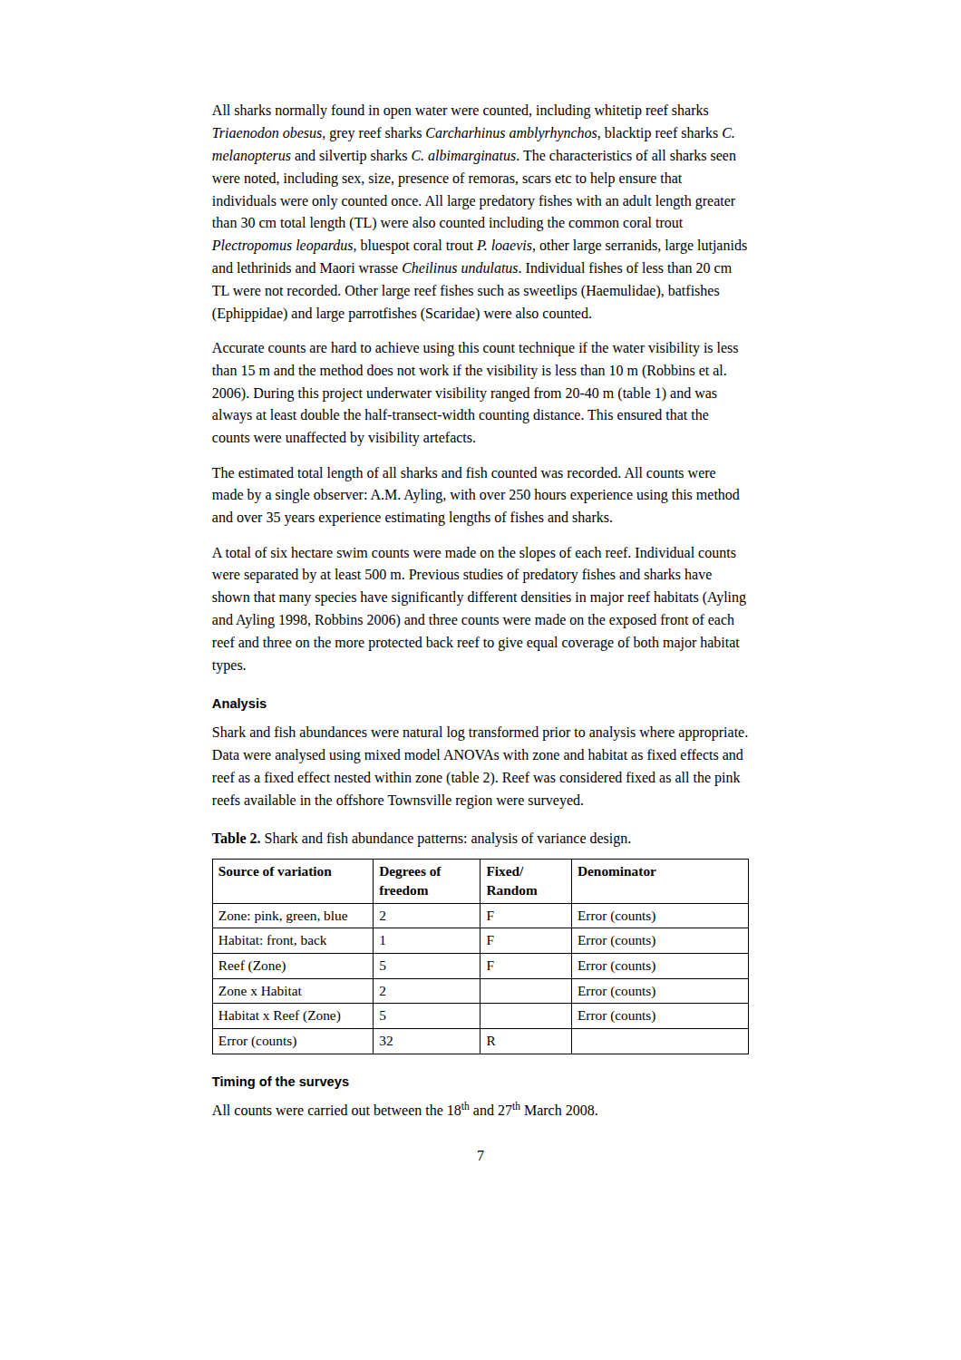All sharks normally found in open water were counted, including whitetip reef sharks Triaenodon obesus, grey reef sharks Carcharhinus amblyrhynchos, blacktip reef sharks C. melanopterus and silvertip sharks C. albimarginatus. The characteristics of all sharks seen were noted, including sex, size, presence of remoras, scars etc to help ensure that individuals were only counted once. All large predatory fishes with an adult length greater than 30 cm total length (TL) were also counted including the common coral trout Plectropomus leopardus, bluespot coral trout P. loaevis, other large serranids, large lutjanids and lethrinids and Maori wrasse Cheilinus undulatus. Individual fishes of less than 20 cm TL were not recorded. Other large reef fishes such as sweetlips (Haemulidae), batfishes (Ephippidae) and large parrotfishes (Scaridae) were also counted.
Accurate counts are hard to achieve using this count technique if the water visibility is less than 15 m and the method does not work if the visibility is less than 10 m (Robbins et al. 2006). During this project underwater visibility ranged from 20-40 m (table 1) and was always at least double the half-transect-width counting distance. This ensured that the counts were unaffected by visibility artefacts.
The estimated total length of all sharks and fish counted was recorded. All counts were made by a single observer: A.M. Ayling, with over 250 hours experience using this method and over 35 years experience estimating lengths of fishes and sharks.
A total of six hectare swim counts were made on the slopes of each reef. Individual counts were separated by at least 500 m. Previous studies of predatory fishes and sharks have shown that many species have significantly different densities in major reef habitats (Ayling and Ayling 1998, Robbins 2006) and three counts were made on the exposed front of each reef and three on the more protected back reef to give equal coverage of both major habitat types.
Analysis
Shark and fish abundances were natural log transformed prior to analysis where appropriate. Data were analysed using mixed model ANOVAs with zone and habitat as fixed effects and reef as a fixed effect nested within zone (table 2). Reef was considered fixed as all the pink reefs available in the offshore Townsville region were surveyed.
Table 2. Shark and fish abundance patterns: analysis of variance design.
| Source of variation | Degrees of freedom | Fixed/ Random | Denominator |
| --- | --- | --- | --- |
| Zone: pink, green, blue | 2 | F | Error (counts) |
| Habitat: front, back | 1 | F | Error (counts) |
| Reef (Zone) | 5 | F | Error (counts) |
| Zone x Habitat | 2 | | Error (counts) |
| Habitat x Reef (Zone) | 5 | | Error (counts) |
| Error (counts) | 32 | R | |
Timing of the surveys
All counts were carried out between the 18th and 27th March 2008.
7